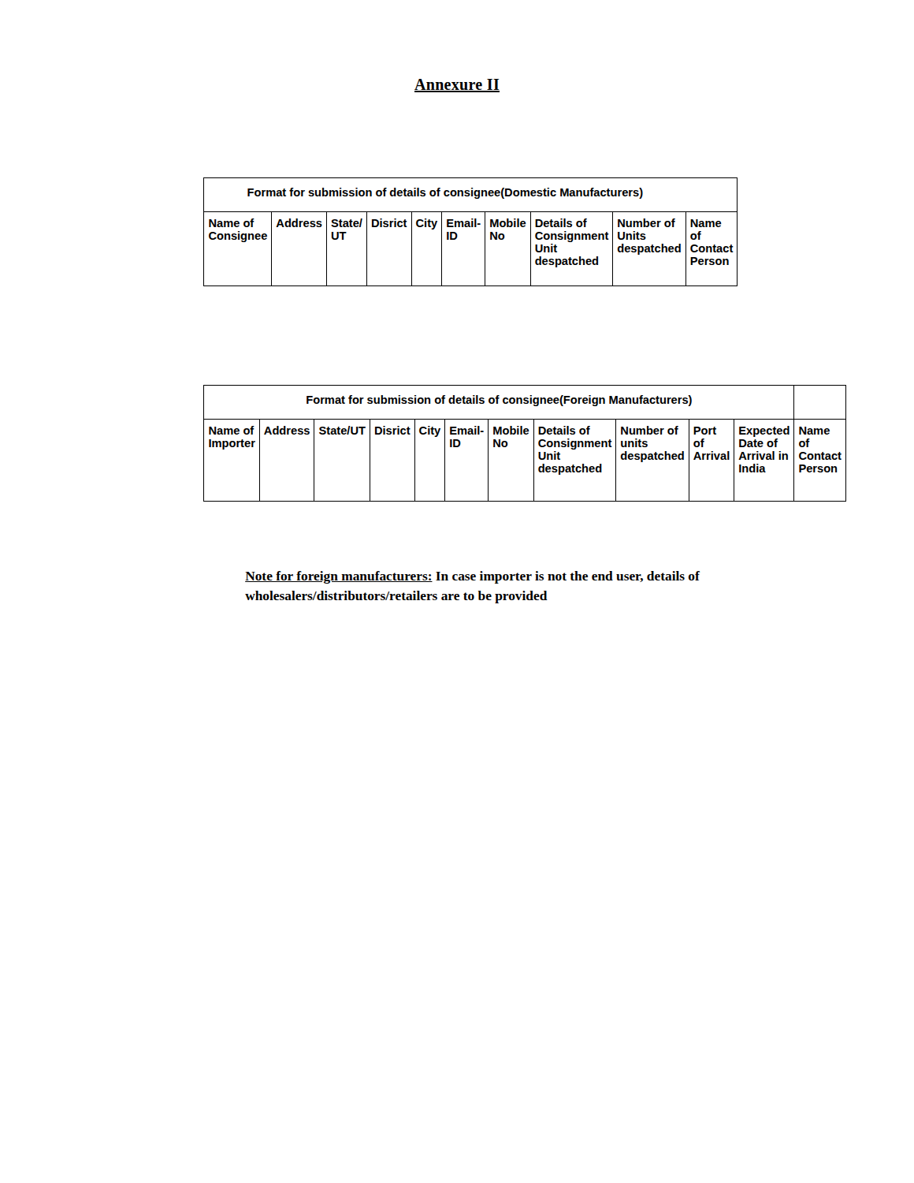Annexure II
| Format for submission of details of consignee(Domestic Manufacturers) |
| Name of Consignee | Address | State/ UT | Disrict | City | Email-ID | Mobile No | Details of Consignment Unit despatched | Number of Units despatched | Name of Contact Person |
| Format for submission of details of consignee(Foreign Manufacturers) |
| Name of Importer | Address | State/UT | Disrict | City | Email-ID | Mobile No | Details of Consignment Unit despatched | Number of units despatched | Port of Arrival | Expected Date of Arrival in India | Name of Contact Person |
Note for foreign manufacturers: In case importer is not the end user, details of wholesalers/distributors/retailers are to be provided